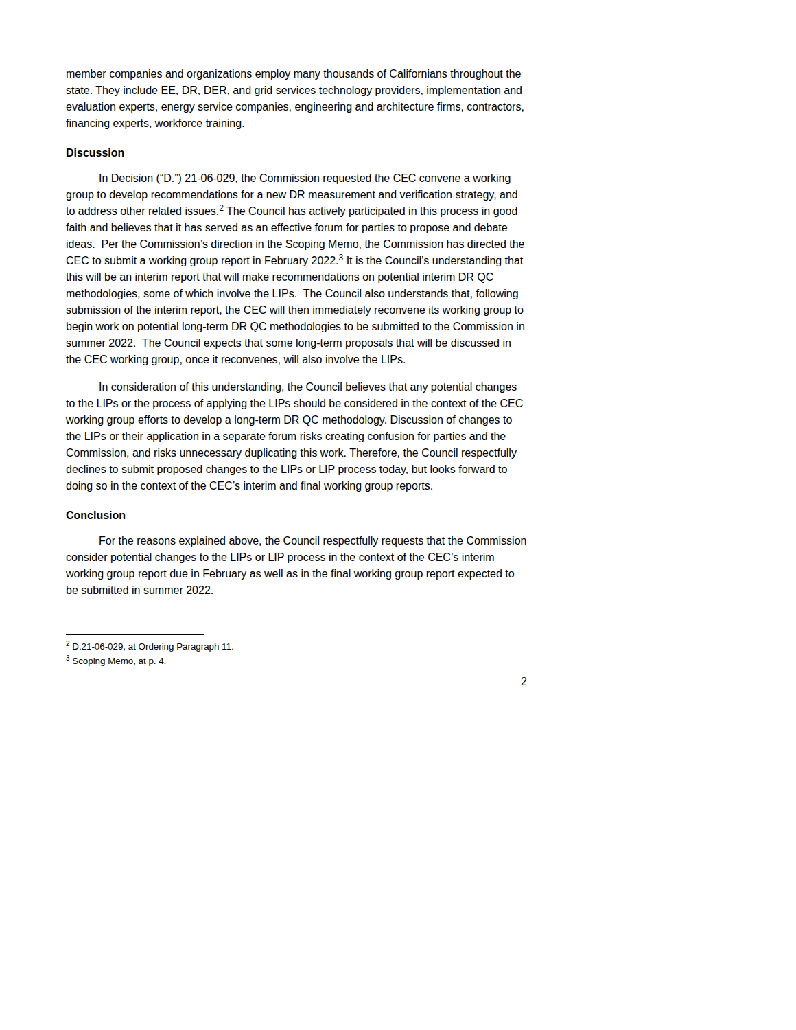member companies and organizations employ many thousands of Californians throughout the state. They include EE, DR, DER, and grid services technology providers, implementation and evaluation experts, energy service companies, engineering and architecture firms, contractors, financing experts, workforce training.
Discussion
In Decision (“D.”) 21-06-029, the Commission requested the CEC convene a working group to develop recommendations for a new DR measurement and verification strategy, and to address other related issues.2 The Council has actively participated in this process in good faith and believes that it has served as an effective forum for parties to propose and debate ideas. Per the Commission’s direction in the Scoping Memo, the Commission has directed the CEC to submit a working group report in February 2022.3 It is the Council’s understanding that this will be an interim report that will make recommendations on potential interim DR QC methodologies, some of which involve the LIPs. The Council also understands that, following submission of the interim report, the CEC will then immediately reconvene its working group to begin work on potential long-term DR QC methodologies to be submitted to the Commission in summer 2022. The Council expects that some long-term proposals that will be discussed in the CEC working group, once it reconvenes, will also involve the LIPs.
In consideration of this understanding, the Council believes that any potential changes to the LIPs or the process of applying the LIPs should be considered in the context of the CEC working group efforts to develop a long-term DR QC methodology. Discussion of changes to the LIPs or their application in a separate forum risks creating confusion for parties and the Commission, and risks unnecessary duplicating this work. Therefore, the Council respectfully declines to submit proposed changes to the LIPs or LIP process today, but looks forward to doing so in the context of the CEC’s interim and final working group reports.
Conclusion
For the reasons explained above, the Council respectfully requests that the Commission consider potential changes to the LIPs or LIP process in the context of the CEC’s interim working group report due in February as well as in the final working group report expected to be submitted in summer 2022.
2 D.21-06-029, at Ordering Paragraph 11.
3 Scoping Memo, at p. 4.
2